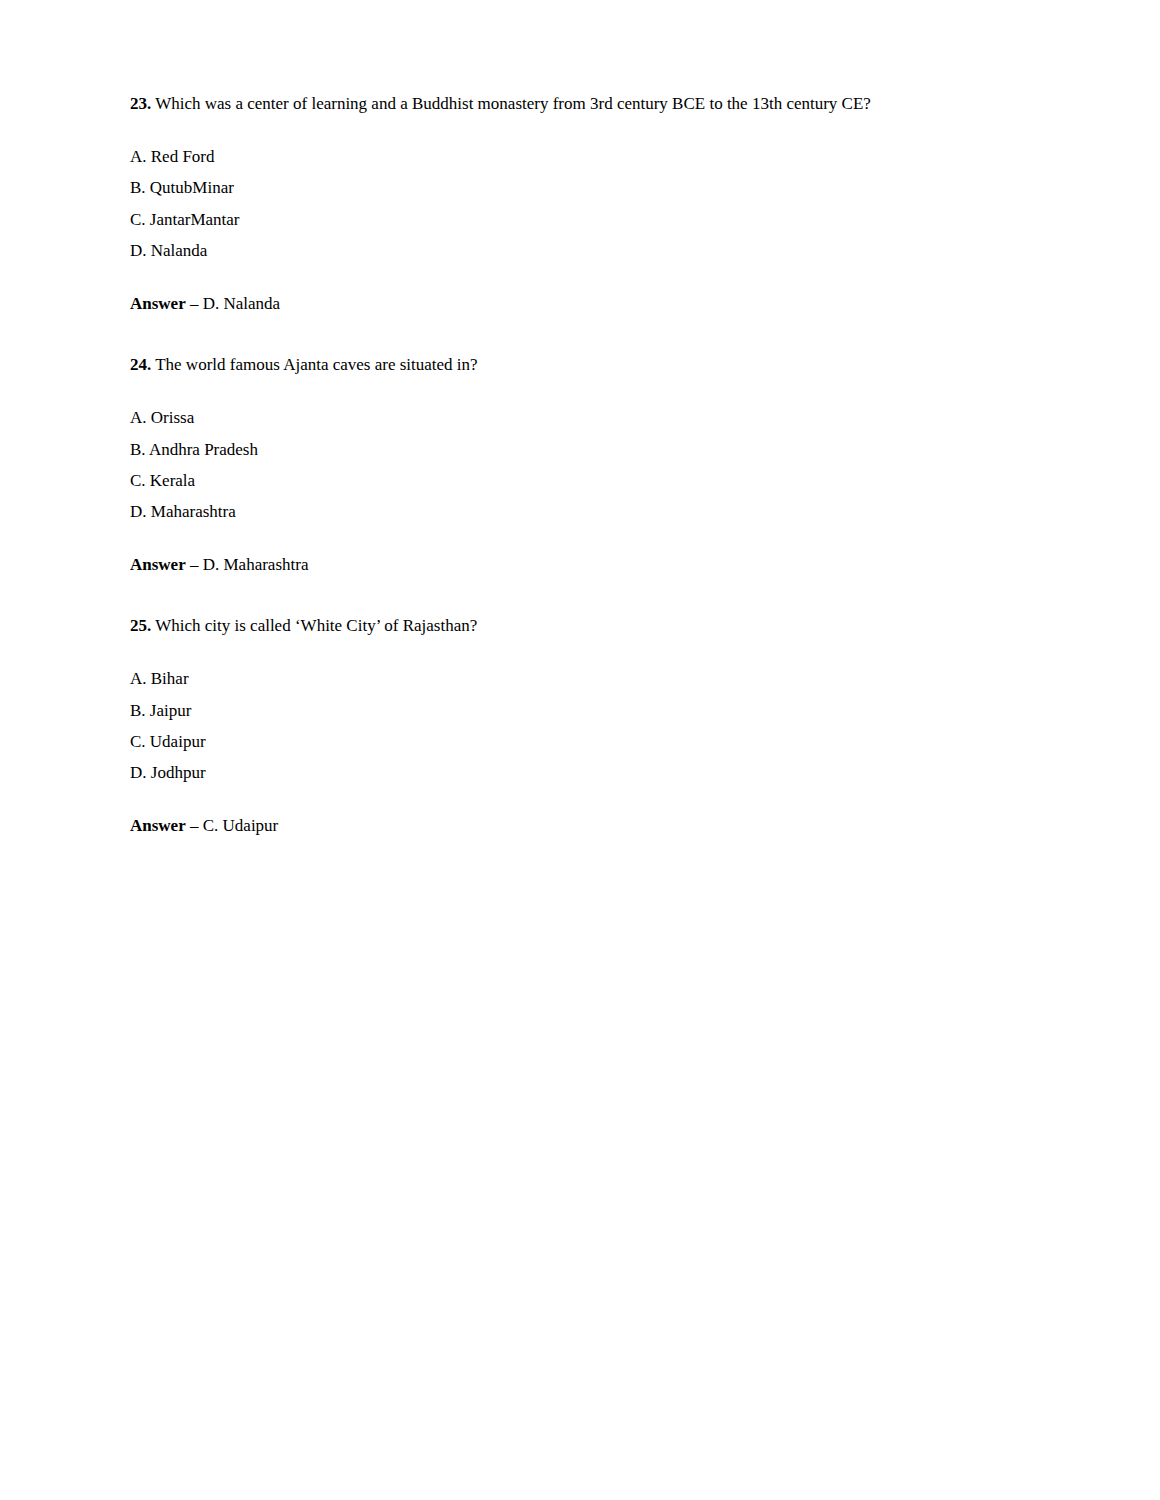23. Which was a center of learning and a Buddhist monastery from 3rd century BCE to the 13th century CE?
A. Red Ford
B. QutubMinar
C. JantarMantar
D. Nalanda
Answer – D. Nalanda
24. The world famous Ajanta caves are situated in?
A. Orissa
B. Andhra Pradesh
C. Kerala
D. Maharashtra
Answer – D. Maharashtra
25. Which city is called ‘White City’ of Rajasthan?
A. Bihar
B. Jaipur
C. Udaipur
D. Jodhpur
Answer – C. Udaipur